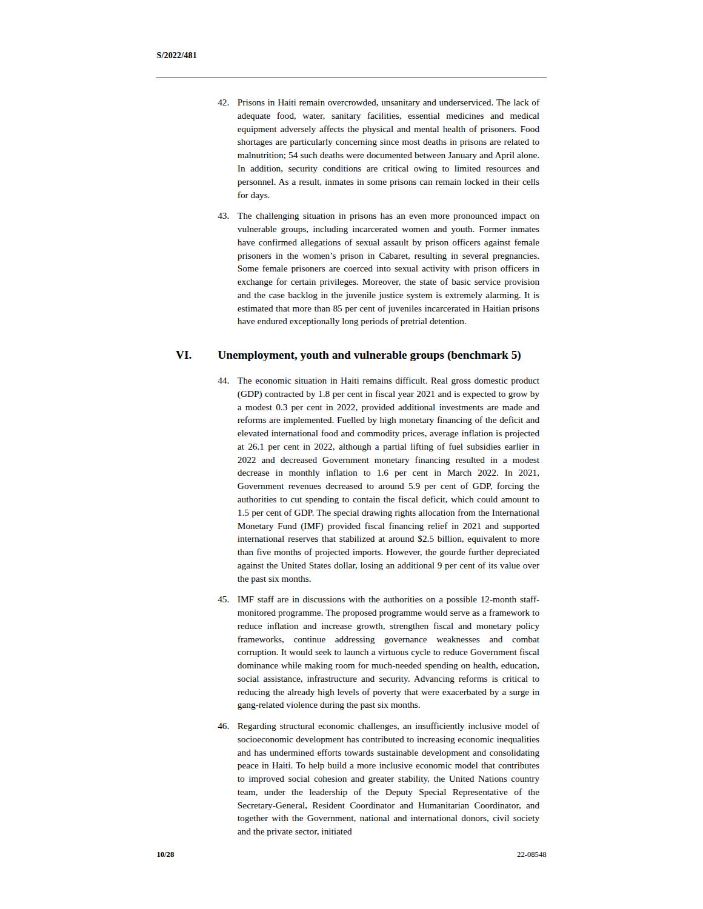S/2022/481
42. Prisons in Haiti remain overcrowded, unsanitary and underserviced. The lack of adequate food, water, sanitary facilities, essential medicines and medical equipment adversely affects the physical and mental health of prisoners. Food shortages are particularly concerning since most deaths in prisons are related to malnutrition; 54 such deaths were documented between January and April alone. In addition, security conditions are critical owing to limited resources and personnel. As a result, inmates in some prisons can remain locked in their cells for days.
43. The challenging situation in prisons has an even more pronounced impact on vulnerable groups, including incarcerated women and youth. Former inmates have confirmed allegations of sexual assault by prison officers against female prisoners in the women’s prison in Cabaret, resulting in several pregnancies. Some female prisoners are coerced into sexual activity with prison officers in exchange for certain privileges. Moreover, the state of basic service provision and the case backlog in the juvenile justice system is extremely alarming. It is estimated that more than 85 per cent of juveniles incarcerated in Haitian prisons have endured exceptionally long periods of pretrial detention.
VI. Unemployment, youth and vulnerable groups (benchmark 5)
44. The economic situation in Haiti remains difficult. Real gross domestic product (GDP) contracted by 1.8 per cent in fiscal year 2021 and is expected to grow by a modest 0.3 per cent in 2022, provided additional investments are made and reforms are implemented. Fuelled by high monetary financing of the deficit and elevated international food and commodity prices, average inflation is projected at 26.1 per cent in 2022, although a partial lifting of fuel subsidies earlier in 2022 and decreased Government monetary financing resulted in a modest decrease in monthly inflation to 1.6 per cent in March 2022. In 2021, Government revenues decreased to around 5.9 per cent of GDP, forcing the authorities to cut spending to contain the fiscal deficit, which could amount to 1.5 per cent of GDP. The special drawing rights allocation from the International Monetary Fund (IMF) provided fiscal financing relief in 2021 and supported international reserves that stabilized at around $2.5 billion, equivalent to more than five months of projected imports. However, the gourde further depreciated against the United States dollar, losing an additional 9 per cent of its value over the past six months.
45. IMF staff are in discussions with the authorities on a possible 12-month staff-monitored programme. The proposed programme would serve as a framework to reduce inflation and increase growth, strengthen fiscal and monetary policy frameworks, continue addressing governance weaknesses and combat corruption. It would seek to launch a virtuous cycle to reduce Government fiscal dominance while making room for much-needed spending on health, education, social assistance, infrastructure and security. Advancing reforms is critical to reducing the already high levels of poverty that were exacerbated by a surge in gang-related violence during the past six months.
46. Regarding structural economic challenges, an insufficiently inclusive model of socioeconomic development has contributed to increasing economic inequalities and has undermined efforts towards sustainable development and consolidating peace in Haiti. To help build a more inclusive economic model that contributes to improved social cohesion and greater stability, the United Nations country team, under the leadership of the Deputy Special Representative of the Secretary-General, Resident Coordinator and Humanitarian Coordinator, and together with the Government, national and international donors, civil society and the private sector, initiated
10/28 22-08548